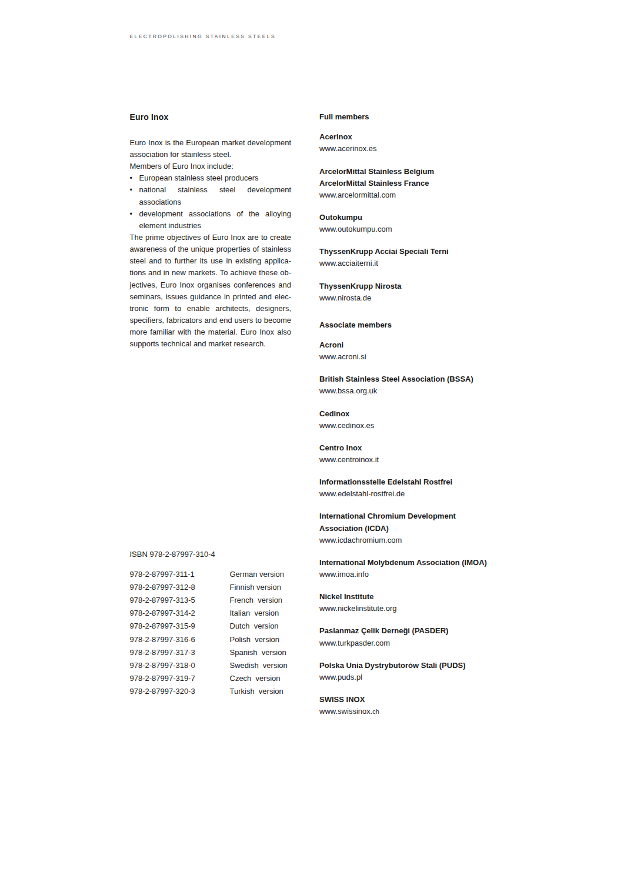Electropolishing Stainless Steels
Euro Inox
Euro Inox is the European market development association for stainless steel.
Members of Euro Inox include:
European stainless steel producers
national stainless steel development associations
development associations of the alloying element industries
The prime objectives of Euro Inox are to create awareness of the unique properties of stainless steel and to further its use in existing applications and in new markets. To achieve these objectives, Euro Inox organises conferences and seminars, issues guidance in printed and electronic form to enable architects, designers, specifiers, fabricators and end users to become more familiar with the material. Euro Inox also supports technical and market research.
Full members
Acerinox www.acerinox.es
ArcelorMittal Stainless Belgium ArcelorMittal Stainless France www.arcelormittal.com
Outokumpu www.outokumpu.com
ThyssenKrupp Acciai Speciali Terni www.acciaiterni.it
ThyssenKrupp Nirosta www.nirosta.de
Associate members
Acroni www.acroni.si
British Stainless Steel Association (BSSA) www.bssa.org.uk
Cedinox www.cedinox.es
Centro Inox www.centroinox.it
Informationsstelle Edelstahl Rostfrei www.edelstahl-rostfrei.de
International Chromium Development Association (ICDA) www.icdachromium.com
International Molybdenum Association (IMOA) www.imoa.info
Nickel Institute www.nickelinstitute.org
Paslanmaz Çelik Derneği (PASDER) www.turkpasder.com
Polska Unia Dystrybutorów Stali (PUDS) www.puds.pl
SWISS INOX www.swissinox.ch
ISBN 978-2-87997-310-4
| 978-2-87997-311-1 | German version |
| 978-2-87997-312-8 | Finnish version |
| 978-2-87997-313-5 | French version |
| 978-2-87997-314-2 | Italian version |
| 978-2-87997-315-9 | Dutch version |
| 978-2-87997-316-6 | Polish version |
| 978-2-87997-317-3 | Spanish version |
| 978-2-87997-318-0 | Swedish version |
| 978-2-87997-319-7 | Czech version |
| 978-2-87997-320-3 | Turkish version |